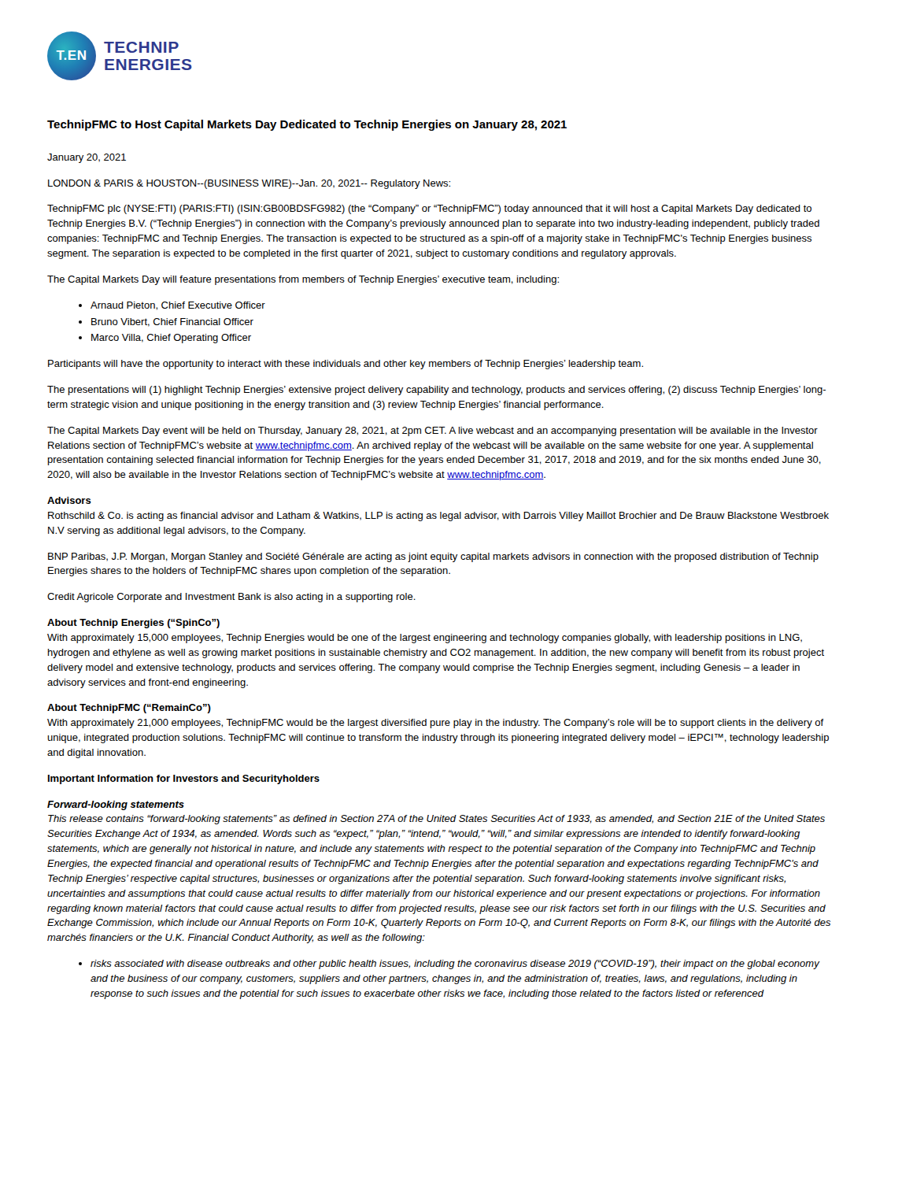T.EN
TECHNIP
ENERGIES
TechnipFMC to Host Capital Markets Day Dedicated to Technip Energies on January 28, 2021
January 20, 2021
LONDON & PARIS & HOUSTON--(BUSINESS WIRE)--Jan. 20, 2021-- Regulatory News:
TechnipFMC plc (NYSE:FTI) (PARIS:FTI) (ISIN:GB00BDSFG982) (the “Company” or “TechnipFMC”) today announced that it will host a Capital Markets Day dedicated to Technip Energies B.V. (“Technip Energies”) in connection with the Company’s previously announced plan to separate into two industry-leading independent, publicly traded companies: TechnipFMC and Technip Energies. The transaction is expected to be structured as a spin-off of a majority stake in TechnipFMC's Technip Energies business segment. The separation is expected to be completed in the first quarter of 2021, subject to customary conditions and regulatory approvals.
The Capital Markets Day will feature presentations from members of Technip Energies’ executive team, including:
Arnaud Pieton, Chief Executive Officer
Bruno Vibert, Chief Financial Officer
Marco Villa, Chief Operating Officer
Participants will have the opportunity to interact with these individuals and other key members of Technip Energies’ leadership team.
The presentations will (1) highlight Technip Energies’ extensive project delivery capability and technology, products and services offering, (2) discuss Technip Energies’ long-term strategic vision and unique positioning in the energy transition and (3) review Technip Energies’ financial performance.
The Capital Markets Day event will be held on Thursday, January 28, 2021, at 2pm CET. A live webcast and an accompanying presentation will be available in the Investor Relations section of TechnipFMC’s website at www.technipfmc.com. An archived replay of the webcast will be available on the same website for one year. A supplemental presentation containing selected financial information for Technip Energies for the years ended December 31, 2017, 2018 and 2019, and for the six months ended June 30, 2020, will also be available in the Investor Relations section of TechnipFMC’s website at www.technipfmc.com.
Advisors
Rothschild & Co. is acting as financial advisor and Latham & Watkins, LLP is acting as legal advisor, with Darrois Villey Maillot Brochier and De Brauw Blackstone Westbroek N.V serving as additional legal advisors, to the Company.
BNP Paribas, J.P. Morgan, Morgan Stanley and Société Générale are acting as joint equity capital markets advisors in connection with the proposed distribution of Technip Energies shares to the holders of TechnipFMC shares upon completion of the separation.
Credit Agricole Corporate and Investment Bank is also acting in a supporting role.
About Technip Energies (“SpinCo”)
With approximately 15,000 employees, Technip Energies would be one of the largest engineering and technology companies globally, with leadership positions in LNG, hydrogen and ethylene as well as growing market positions in sustainable chemistry and CO2 management. In addition, the new company will benefit from its robust project delivery model and extensive technology, products and services offering. The company would comprise the Technip Energies segment, including Genesis – a leader in advisory services and front-end engineering.
About TechnipFMC (“RemainCo”)
With approximately 21,000 employees, TechnipFMC would be the largest diversified pure play in the industry. The Company’s role will be to support clients in the delivery of unique, integrated production solutions. TechnipFMC will continue to transform the industry through its pioneering integrated delivery model – iEPCI™, technology leadership and digital innovation.
Important Information for Investors and Securityholders
Forward-looking statements
This release contains “forward-looking statements” as defined in Section 27A of the United States Securities Act of 1933, as amended, and Section 21E of the United States Securities Exchange Act of 1934, as amended. Words such as “expect,” “plan,” “intend,” “would,” “will,” and similar expressions are intended to identify forward-looking statements, which are generally not historical in nature, and include any statements with respect to the potential separation of the Company into TechnipFMC and Technip Energies, the expected financial and operational results of TechnipFMC and Technip Energies after the potential separation and expectations regarding TechnipFMC's and Technip Energies’ respective capital structures, businesses or organizations after the potential separation. Such forward-looking statements involve significant risks, uncertainties and assumptions that could cause actual results to differ materially from our historical experience and our present expectations or projections. For information regarding known material factors that could cause actual results to differ from projected results, please see our risk factors set forth in our filings with the U.S. Securities and Exchange Commission, which include our Annual Reports on Form 10-K, Quarterly Reports on Form 10-Q, and Current Reports on Form 8-K, our filings with the Autorité des marchés financiers or the U.K. Financial Conduct Authority, as well as the following:
risks associated with disease outbreaks and other public health issues, including the coronavirus disease 2019 (“COVID-19”), their impact on the global economy and the business of our company, customers, suppliers and other partners, changes in, and the administration of, treaties, laws, and regulations, including in response to such issues and the potential for such issues to exacerbate other risks we face, including those related to the factors listed or referenced